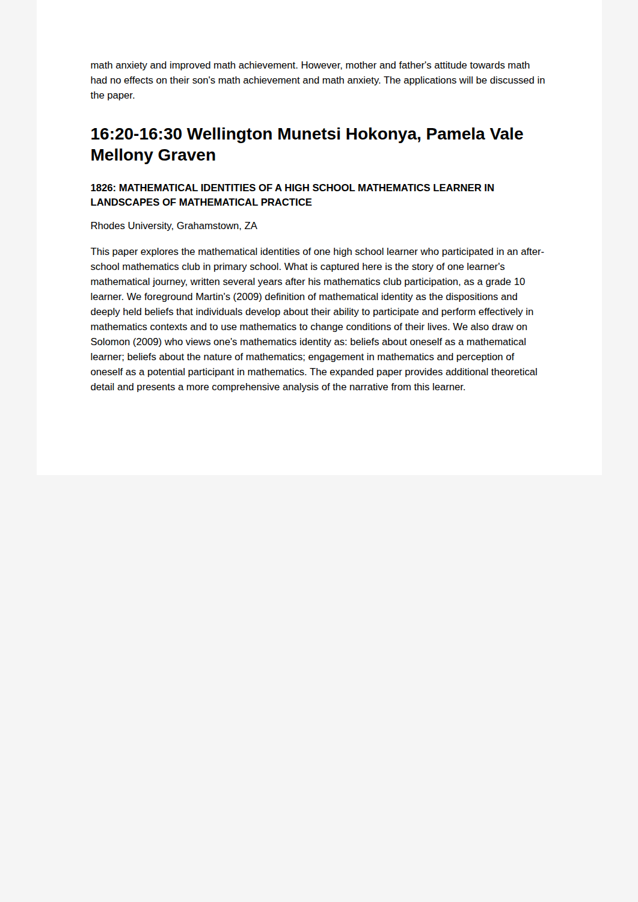math anxiety and improved math achievement. However, mother and father's attitude towards math had no effects on their son's math achievement and math anxiety. The applications will be discussed in the paper.
16:20-16:30 Wellington Munetsi Hokonya, Pamela Vale Mellony Graven
1826: Mathematical identities of a high school mathematics learner in landscapes of mathematical practice
Rhodes University, Grahamstown, ZA
This paper explores the mathematical identities of one high school learner who participated in an after-school mathematics club in primary school. What is captured here is the story of one learner's mathematical journey, written several years after his mathematics club participation, as a grade 10 learner. We foreground Martin's (2009) definition of mathematical identity as the dispositions and deeply held beliefs that individuals develop about their ability to participate and perform effectively in mathematics contexts and to use mathematics to change conditions of their lives. We also draw on Solomon (2009) who views one's mathematics identity as: beliefs about oneself as a mathematical learner; beliefs about the nature of mathematics; engagement in mathematics and perception of oneself as a potential participant in mathematics. The expanded paper provides additional theoretical detail and presents a more comprehensive analysis of the narrative from this learner.